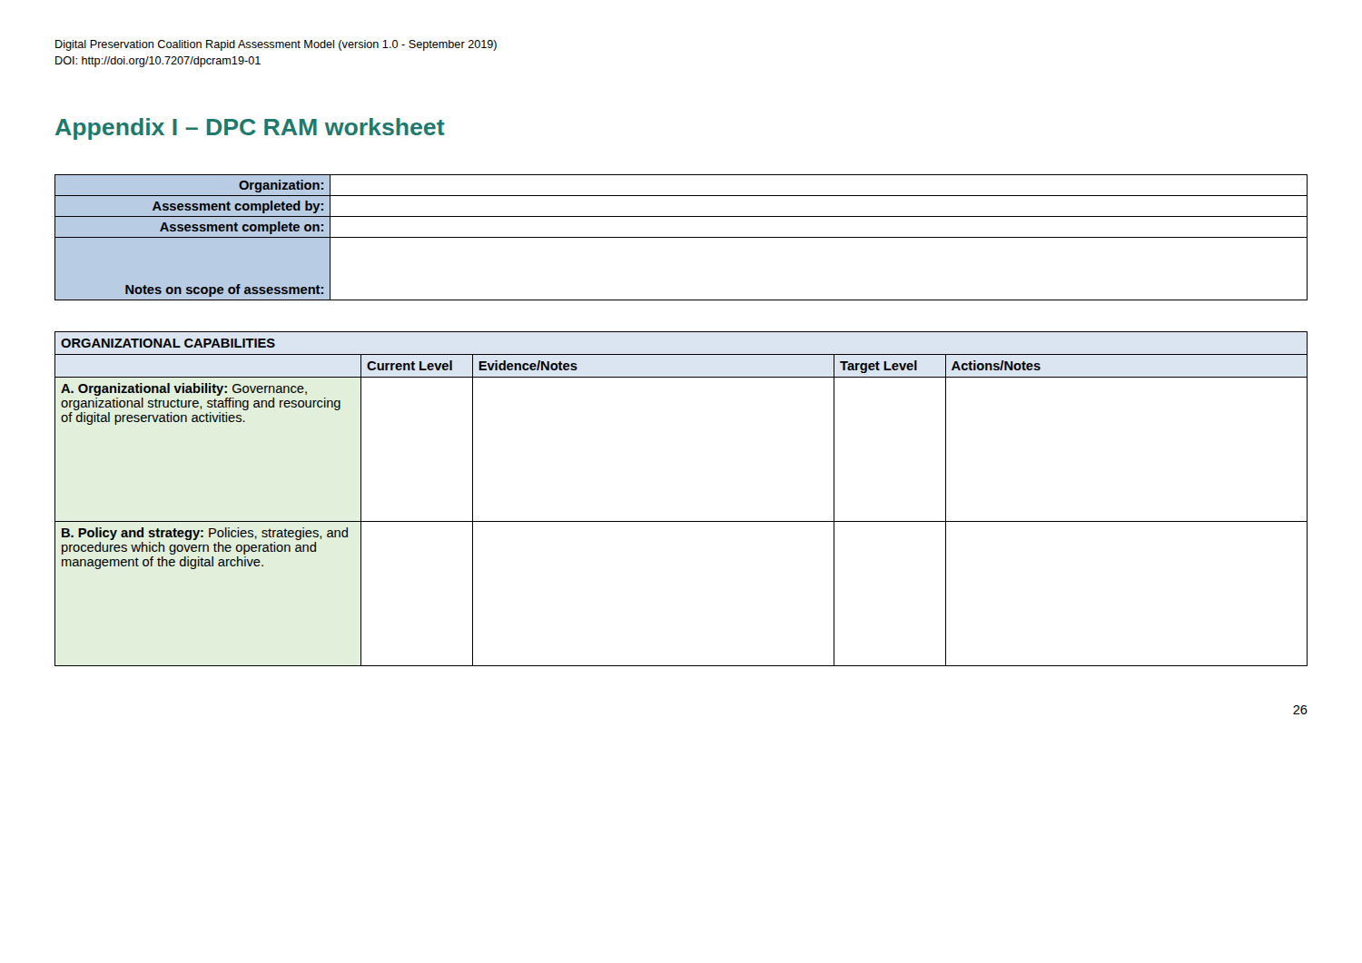Digital Preservation Coalition Rapid Assessment Model (version 1.0 - September 2019)
DOI: http://doi.org/10.7207/dpcram19-01
Appendix I – DPC RAM worksheet
| Organization: | |
| Assessment completed by: | |
| Assessment complete on: | |
| Notes on scope of assessment: | |
| ORGANIZATIONAL CAPABILITIES |
| | Current Level | Evidence/Notes | Target Level | Actions/Notes |
| A. Organizational viability: Governance, organizational structure, staffing and resourcing of digital preservation activities. | | | | |
| B. Policy and strategy: Policies, strategies, and procedures which govern the operation and management of the digital archive. | | | | |
26